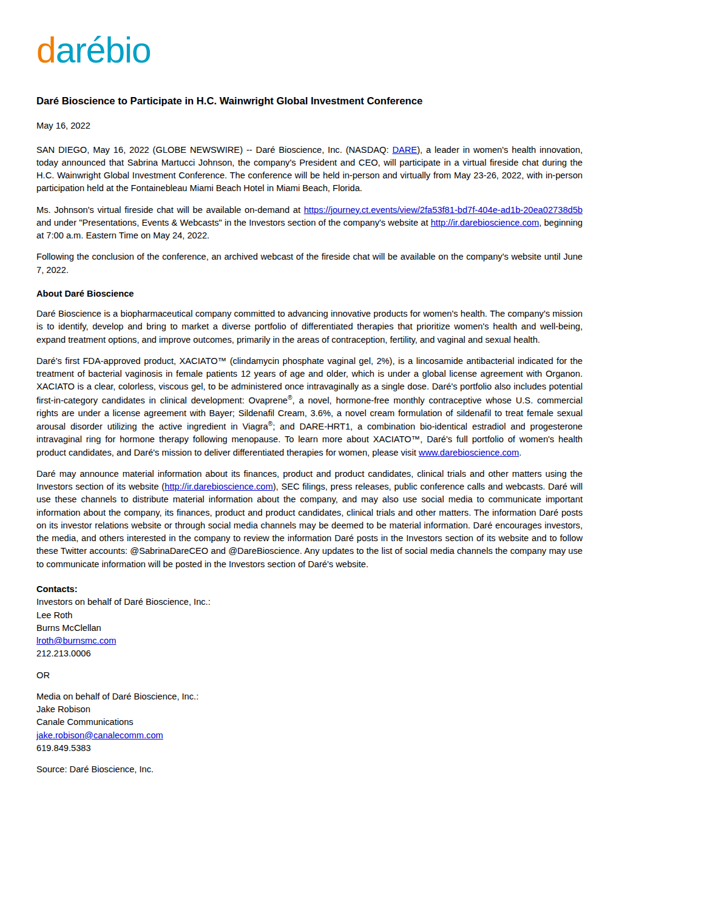darébio
Daré Bioscience to Participate in H.C. Wainwright Global Investment Conference
May 16, 2022
SAN DIEGO, May 16, 2022 (GLOBE NEWSWIRE) -- Daré Bioscience, Inc. (NASDAQ: DARE), a leader in women's health innovation, today announced that Sabrina Martucci Johnson, the company's President and CEO, will participate in a virtual fireside chat during the H.C. Wainwright Global Investment Conference. The conference will be held in-person and virtually from May 23-26, 2022, with in-person participation held at the Fontainebleau Miami Beach Hotel in Miami Beach, Florida.
Ms. Johnson's virtual fireside chat will be available on-demand at https://journey.ct.events/view/2fa53f81-bd7f-404e-ad1b-20ea02738d5b and under "Presentations, Events & Webcasts" in the Investors section of the company's website at http://ir.darebioscience.com, beginning at 7:00 a.m. Eastern Time on May 24, 2022.
Following the conclusion of the conference, an archived webcast of the fireside chat will be available on the company's website until June 7, 2022.
About Daré Bioscience
Daré Bioscience is a biopharmaceutical company committed to advancing innovative products for women's health. The company's mission is to identify, develop and bring to market a diverse portfolio of differentiated therapies that prioritize women's health and well-being, expand treatment options, and improve outcomes, primarily in the areas of contraception, fertility, and vaginal and sexual health.
Daré's first FDA-approved product, XACIATO™ (clindamycin phosphate vaginal gel, 2%), is a lincosamide antibacterial indicated for the treatment of bacterial vaginosis in female patients 12 years of age and older, which is under a global license agreement with Organon. XACIATO is a clear, colorless, viscous gel, to be administered once intravaginally as a single dose. Daré's portfolio also includes potential first-in-category candidates in clinical development: Ovaprene®, a novel, hormone-free monthly contraceptive whose U.S. commercial rights are under a license agreement with Bayer; Sildenafil Cream, 3.6%, a novel cream formulation of sildenafil to treat female sexual arousal disorder utilizing the active ingredient in Viagra®; and DARE-HRT1, a combination bio-identical estradiol and progesterone intravaginal ring for hormone therapy following menopause. To learn more about XACIATO™, Daré's full portfolio of women's health product candidates, and Daré's mission to deliver differentiated therapies for women, please visit www.darebioscience.com.
Daré may announce material information about its finances, product and product candidates, clinical trials and other matters using the Investors section of its website (http://ir.darebioscience.com), SEC filings, press releases, public conference calls and webcasts. Daré will use these channels to distribute material information about the company, and may also use social media to communicate important information about the company, its finances, product and product candidates, clinical trials and other matters. The information Daré posts on its investor relations website or through social media channels may be deemed to be material information. Daré encourages investors, the media, and others interested in the company to review the information Daré posts in the Investors section of its website and to follow these Twitter accounts: @SabrinaDareCEO and @DareBioscience. Any updates to the list of social media channels the company may use to communicate information will be posted in the Investors section of Daré's website.
Contacts:
Investors on behalf of Daré Bioscience, Inc.:
Lee Roth
Burns McClellan
lroth@burnsmc.com
212.213.0006
OR
Media on behalf of Daré Bioscience, Inc.:
Jake Robison
Canale Communications
jake.robison@canalecomm.com
619.849.5383
Source: Daré Bioscience, Inc.